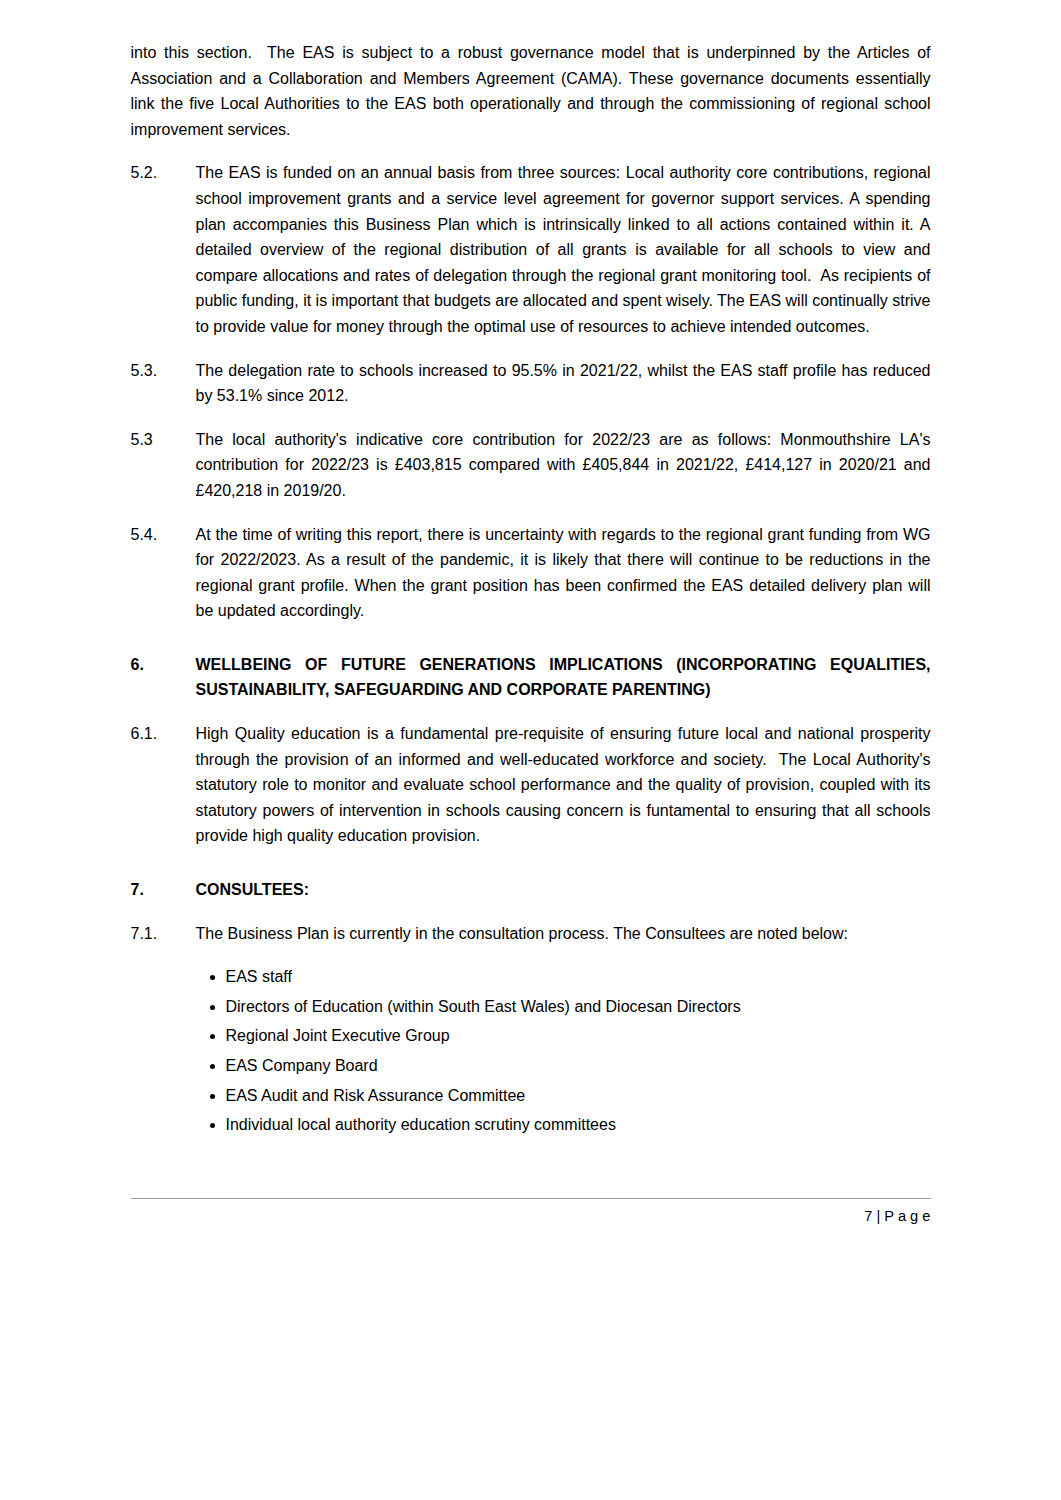into this section. The EAS is subject to a robust governance model that is underpinned by the Articles of Association and a Collaboration and Members Agreement (CAMA). These governance documents essentially link the five Local Authorities to the EAS both operationally and through the commissioning of regional school improvement services.
5.2.
The EAS is funded on an annual basis from three sources: Local authority core contributions, regional school improvement grants and a service level agreement for governor support services. A spending plan accompanies this Business Plan which is intrinsically linked to all actions contained within it. A detailed overview of the regional distribution of all grants is available for all schools to view and compare allocations and rates of delegation through the regional grant monitoring tool. As recipients of public funding, it is important that budgets are allocated and spent wisely. The EAS will continually strive to provide value for money through the optimal use of resources to achieve intended outcomes.
5.3.
The delegation rate to schools increased to 95.5% in 2021/22, whilst the EAS staff profile has reduced by 53.1% since 2012.
5.3
The local authority's indicative core contribution for 2022/23 are as follows: Monmouthshire LA's contribution for 2022/23 is £403,815 compared with £405,844 in 2021/22, £414,127 in 2020/21 and £420,218 in 2019/20.
5.4.
At the time of writing this report, there is uncertainty with regards to the regional grant funding from WG for 2022/2023. As a result of the pandemic, it is likely that there will continue to be reductions in the regional grant profile. When the grant position has been confirmed the EAS detailed delivery plan will be updated accordingly.
6.
WELLBEING OF FUTURE GENERATIONS IMPLICATIONS (INCORPORATING EQUALITIES, SUSTAINABILITY, SAFEGUARDING AND CORPORATE PARENTING)
6.1.
High Quality education is a fundamental pre-requisite of ensuring future local and national prosperity through the provision of an informed and well-educated workforce and society. The Local Authority's statutory role to monitor and evaluate school performance and the quality of provision, coupled with its statutory powers of intervention in schools causing concern is funtamental to ensuring that all schools provide high quality education provision.
7.
CONSULTEES:
7.1.
The Business Plan is currently in the consultation process. The Consultees are noted below:
EAS staff
Directors of Education (within South East Wales) and Diocesan Directors
Regional Joint Executive Group
EAS Company Board
EAS Audit and Risk Assurance Committee
Individual local authority education scrutiny committees
7 | P a g e